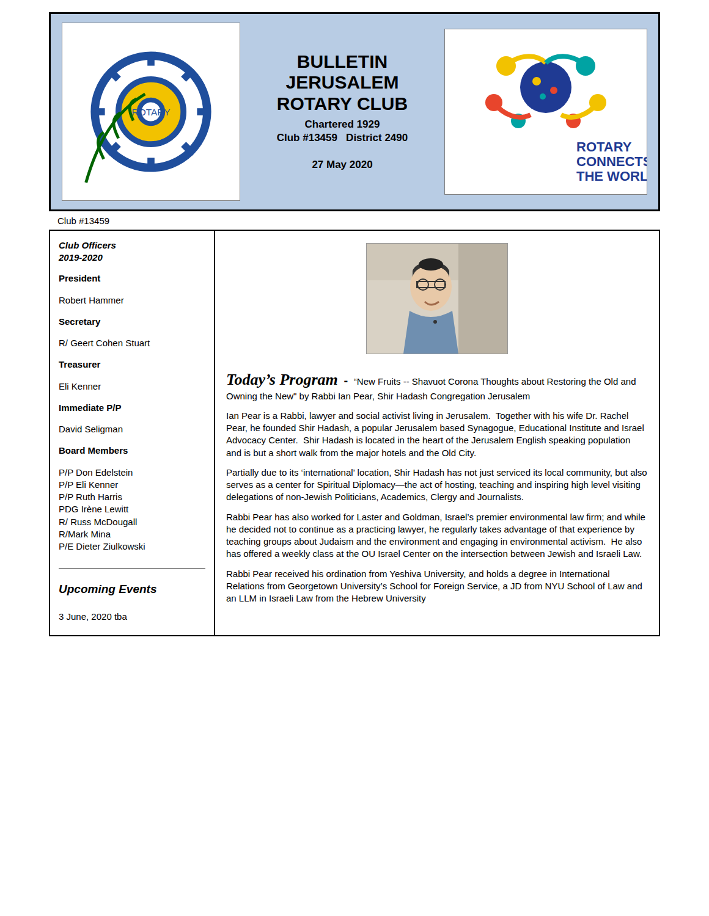BULLETIN
JERUSALEM
ROTARY CLUB
Chartered 1929
Club #13459 District 2490
27 May 2020
Club #13459
Club Officers
2019-2020
President
Robert Hammer
Secretary
R/ Geert Cohen Stuart
Treasurer
Eli Kenner
Immediate P/P
David Seligman
Board Members
P/P Don Edelstein
P/P Eli Kenner
P/P Ruth Harris
PDG Irène Lewitt
R/ Russ McDougall
R/Mark Mina
P/E Dieter Ziulkowski
Upcoming Events
3 June, 2020 tba
Today’s Program - “New Fruits -- Shavuot Corona Thoughts about Restoring the Old and Owning the New" by Rabbi Ian Pear, Shir Hadash Congregation Jerusalem
Ian Pear is a Rabbi, lawyer and social activist living in Jerusalem. Together with his wife Dr. Rachel Pear, he founded Shir Hadash, a popular Jerusalem based Synagogue, Educational Institute and Israel Advocacy Center. Shir Hadash is located in the heart of the Jerusalem English speaking population and is but a short walk from the major hotels and the Old City.
Partially due to its ‘international’ location, Shir Hadash has not just serviced its local community, but also serves as a center for Spiritual Diplomacy—the act of hosting, teaching and inspiring high level visiting delegations of non-Jewish Politicians, Academics, Clergy and Journalists.
Rabbi Pear has also worked for Laster and Goldman, Israel’s premier environmental law firm; and while he decided not to continue as a practicing lawyer, he regularly takes advantage of that experience by teaching groups about Judaism and the environment and engaging in environmental activism. He also has offered a weekly class at the OU Israel Center on the intersection between Jewish and Israeli Law.
Rabbi Pear received his ordination from Yeshiva University, and holds a degree in International Relations from Georgetown University’s School for Foreign Service, a JD from NYU School of Law and an LLM in Israeli Law from the Hebrew University